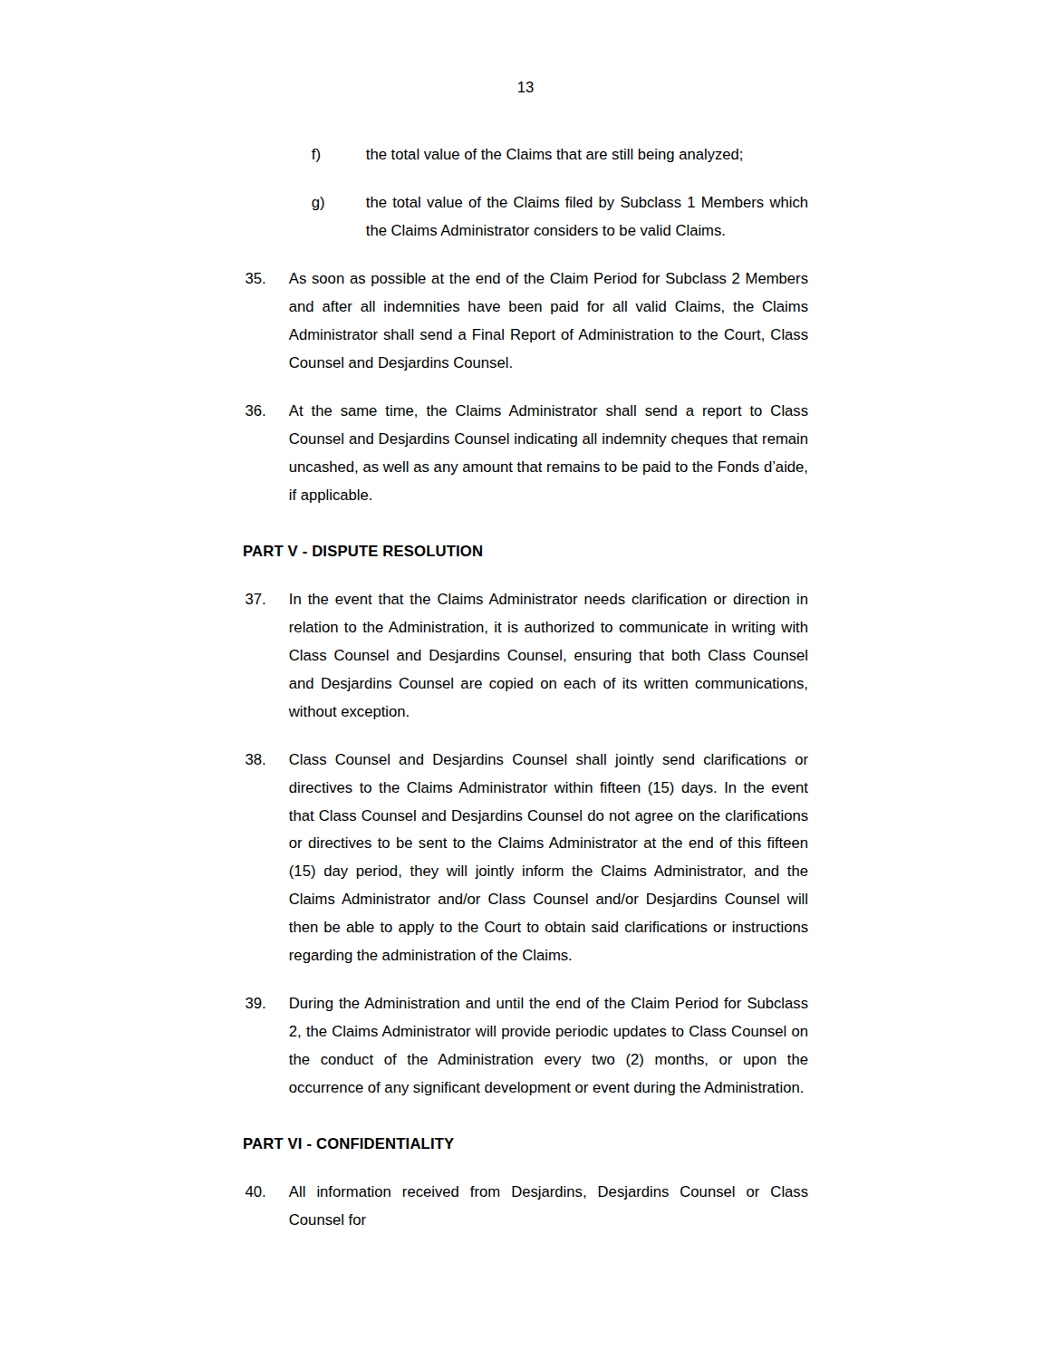13
f) the total value of the Claims that are still being analyzed;
g) the total value of the Claims filed by Subclass 1 Members which the Claims Administrator considers to be valid Claims.
35. As soon as possible at the end of the Claim Period for Subclass 2 Members and after all indemnities have been paid for all valid Claims, the Claims Administrator shall send a Final Report of Administration to the Court, Class Counsel and Desjardins Counsel.
36. At the same time, the Claims Administrator shall send a report to Class Counsel and Desjardins Counsel indicating all indemnity cheques that remain uncashed, as well as any amount that remains to be paid to the Fonds d’aide, if applicable.
PART V - DISPUTE RESOLUTION
37. In the event that the Claims Administrator needs clarification or direction in relation to the Administration, it is authorized to communicate in writing with Class Counsel and Desjardins Counsel, ensuring that both Class Counsel and Desjardins Counsel are copied on each of its written communications, without exception.
38. Class Counsel and Desjardins Counsel shall jointly send clarifications or directives to the Claims Administrator within fifteen (15) days. In the event that Class Counsel and Desjardins Counsel do not agree on the clarifications or directives to be sent to the Claims Administrator at the end of this fifteen (15) day period, they will jointly inform the Claims Administrator, and the Claims Administrator and/or Class Counsel and/or Desjardins Counsel will then be able to apply to the Court to obtain said clarifications or instructions regarding the administration of the Claims.
39. During the Administration and until the end of the Claim Period for Subclass 2, the Claims Administrator will provide periodic updates to Class Counsel on the conduct of the Administration every two (2) months, or upon the occurrence of any significant development or event during the Administration.
PART VI - CONFIDENTIALITY
40. All information received from Desjardins, Desjardins Counsel or Class Counsel for